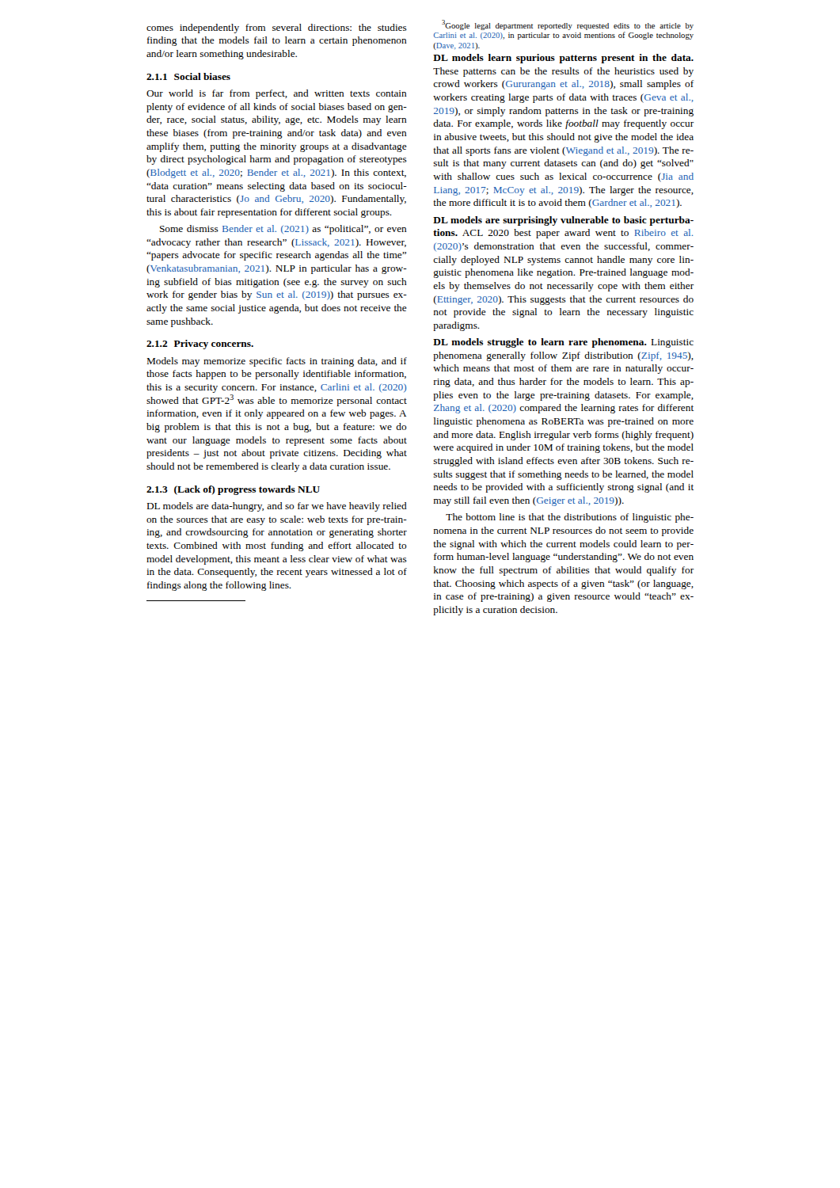comes independently from several directions: the studies finding that the models fail to learn a certain phenomenon and/or learn something undesirable.
2.1.1 Social biases
Our world is far from perfect, and written texts contain plenty of evidence of all kinds of social biases based on gender, race, social status, ability, age, etc. Models may learn these biases (from pre-training and/or task data) and even amplify them, putting the minority groups at a disadvantage by direct psychological harm and propagation of stereotypes (Blodgett et al., 2020; Bender et al., 2021). In this context, “data curation” means selecting data based on its sociocultural characteristics (Jo and Gebru, 2020). Fundamentally, this is about fair representation for different social groups.
Some dismiss Bender et al. (2021) as “political”, or even “advocacy rather than research” (Lissack, 2021). However, “papers advocate for specific research agendas all the time” (Venkatasubramanian, 2021). NLP in particular has a growing subfield of bias mitigation (see e.g. the survey on such work for gender bias by Sun et al. (2019)) that pursues exactly the same social justice agenda, but does not receive the same pushback.
2.1.2 Privacy concerns.
Models may memorize specific facts in training data, and if those facts happen to be personally identifiable information, this is a security concern. For instance, Carlini et al. (2020) showed that GPT-23 was able to memorize personal contact information, even if it only appeared on a few web pages. A big problem is that this is not a bug, but a feature: we do want our language models to represent some facts about presidents – just not about private citizens. Deciding what should not be remembered is clearly a data curation issue.
2.1.3(Lack of) progress towards NLU
DL models are data-hungry, and so far we have heavily relied on the sources that are easy to scale: web texts for pre-training, and crowdsourcing for annotation or generating shorter texts. Combined with most funding and effort allocated to model development, this meant a less clear view of what was in the data. Consequently, the recent years witnessed a lot of findings along the following lines.
3Google legal department reportedly requested edits to the article by Carlini et al. (2020), in particular to avoid mentions of Google technology (Dave, 2021).
DL models learn spurious patterns present in the data. These patterns can be the results of the heuristics used by crowd workers (Gururangan et al., 2018), small samples of workers creating large parts of data with traces (Geva et al., 2019), or simply random patterns in the task or pre-training data. For example, words like football may frequently occur in abusive tweets, but this should not give the model the idea that all sports fans are violent (Wiegand et al., 2019). The result is that many current datasets can (and do) get “solved" with shallow cues such as lexical co-occurrence (Jia and Liang, 2017; McCoy et al., 2019). The larger the resource, the more difficult it is to avoid them (Gardner et al., 2021).
DL models are surprisingly vulnerable to basic perturbations. ACL 2020 best paper award went to Ribeiro et al. (2020)’s demonstration that even the successful, commercially deployed NLP systems cannot handle many core linguistic phenomena like negation. Pre-trained language models by themselves do not necessarily cope with them either (Ettinger, 2020). This suggests that the current resources do not provide the signal to learn the necessary linguistic paradigms.
DL models struggle to learn rare phenomena. Linguistic phenomena generally follow Zipf distribution (Zipf, 1945), which means that most of them are rare in naturally occurring data, and thus harder for the models to learn. This applies even to the large pre-training datasets. For example, Zhang et al. (2020) compared the learning rates for different linguistic phenomena as RoBERTa was pre-trained on more and more data. English irregular verb forms (highly frequent) were acquired in under 10M of training tokens, but the model struggled with island effects even after 30B tokens. Such results suggest that if something needs to be learned, the model needs to be provided with a sufficiently strong signal (and it may still fail even then (Geiger et al., 2019)).
The bottom line is that the distributions of linguistic phenomena in the current NLP resources do not seem to provide the signal with which the current models could learn to perform human-level language “understanding”. We do not even know the full spectrum of abilities that would qualify for that. Choosing which aspects of a given “task” (or language, in case of pre-training) a given resource would “teach” explicitly is a curation decision.